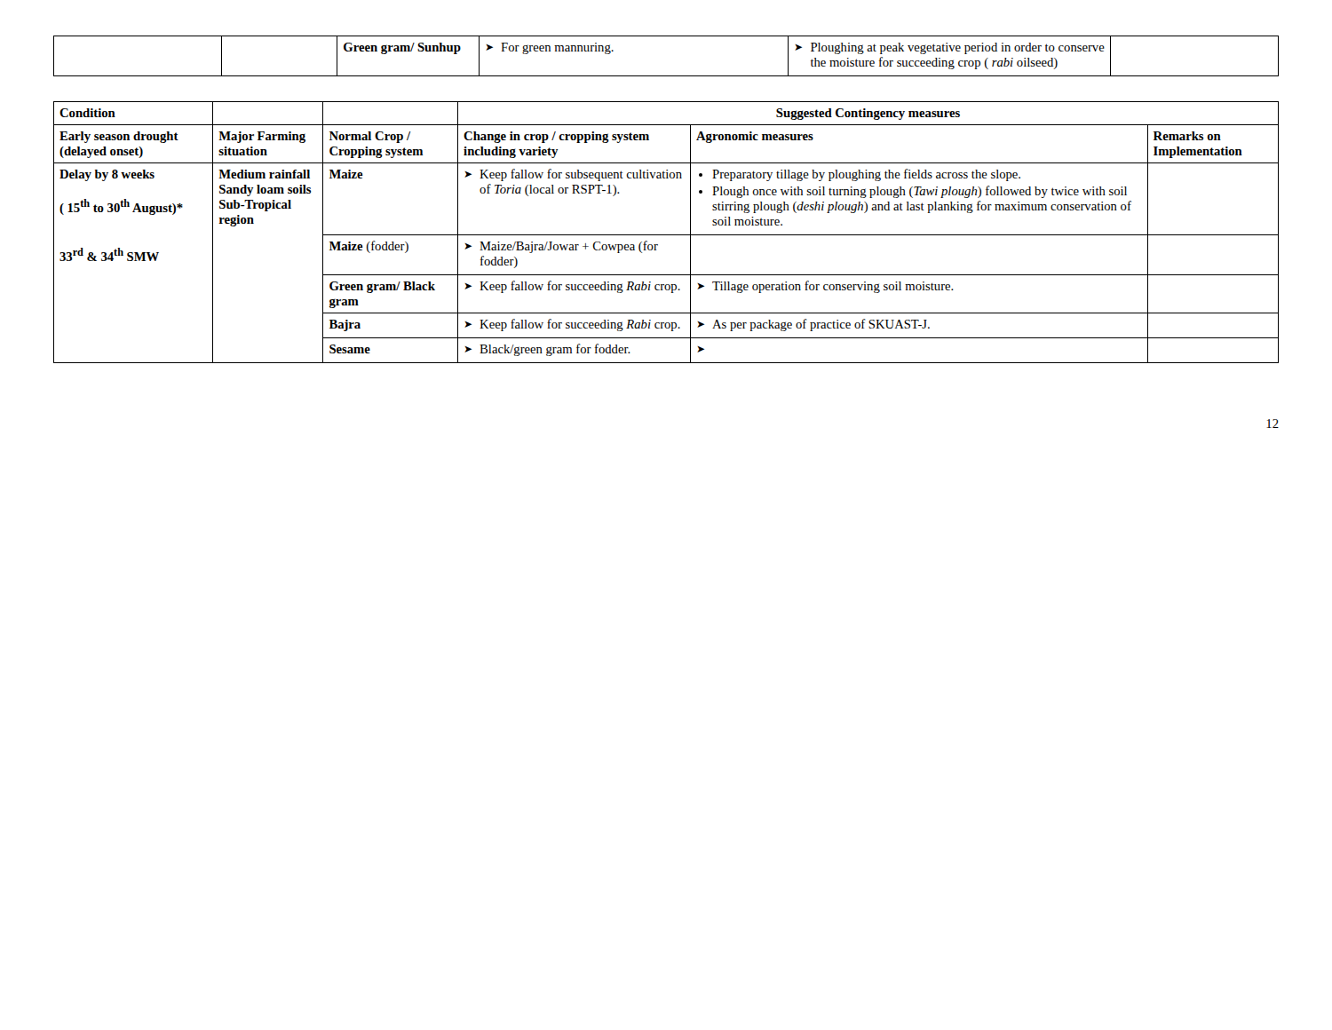| | | Green gram/ Sunhup | For green mannuring. | Ploughing at peak vegetative period in order to conserve the moisture for succeeding crop ( rabi oilseed) | |
| Condition | | | Suggested Contingency measures |
| --- | --- | --- | --- |
| Early season drought (delayed onset) | Major Farming situation | Normal Crop / Cropping system | Change in crop / cropping system including variety | Agronomic measures | Remarks on Implementation |
| Delay by 8 weeks ( 15 th to 30 th August)* 33 rd & 34 th SMW | Medium rainfall Sandy loam soils Sub-Tropical region | Maize | Keep fallow for subsequent cultivation of Toria (local or RSPT-1). | Preparatory tillage by ploughing the fields across the slope. Plough once with soil turning plough ( Tawi plough ) followed by twice with soil stirring plough ( deshi plough ) and at last planking for maximum conservation of soil moisture. | |
| Maize (fodder) | Maize/Bajra/Jowar + Cowpea (for fodder) | | |
| Green gram/ Black gram | Keep fallow for succeeding Rabi crop. | Tillage operation for conserving soil moisture. | |
| Bajra | Keep fallow for succeeding Rabi crop. | As per package of practice of SKUAST-J. | |
| Sesame | Black/green gram for fodder. | | |
12